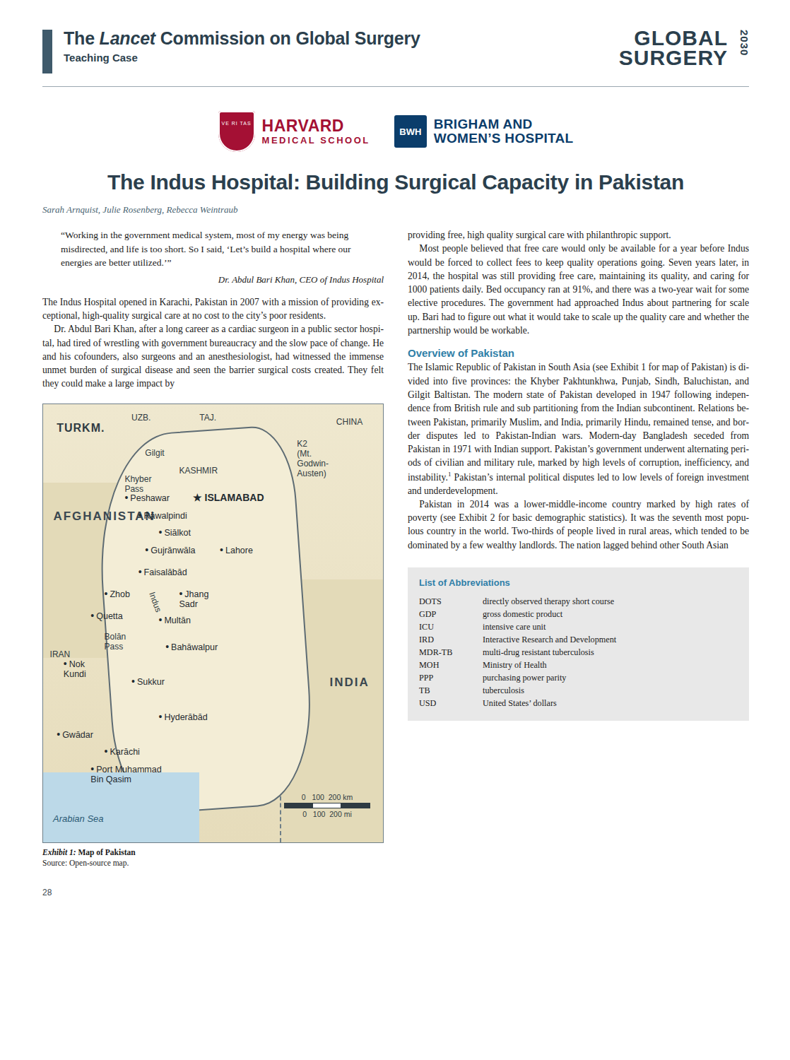The Lancet Commission on Global Surgery
Teaching Case
GLOBAL SURGERY 2030
HARVARD
MEDICAL SCHOOL
BWH
BRIGHAM AND
WOMEN’S HOSPITAL
The Indus Hospital: Building Surgical Capacity in Pakistan
Sarah Arnquist, Julie Rosenberg, Rebecca Weintraub
“Working in the government medical system, most of my energy was being misdirected, and life is too short. So I said, ‘Let’s build a hospital where our energies are better utilized.’”
Dr. Abdul Bari Khan, CEO of Indus Hospital
The Indus Hospital opened in Karachi, Pakistan in 2007 with a mission of providing exceptional, high-quality surgical care at no cost to the city’s poor residents.
Dr. Abdul Bari Khan, after a long career as a cardiac surgeon in a public sector hospital, had tired of wrestling with government bureaucracy and the slow pace of change. He and his cofounders, also surgeons and an anesthesiologist, had witnessed the immense unmet burden of surgical disease and seen the barrier surgical costs created. They felt they could make a large impact by
Arabian Sea
TURKM.
UZB.
TAJ.
CHINA
AFGHANISTAN
INDIA
IRAN
Gilgit
K2
(Mt.
Godwin-
Austen)
Khyber
Pass
KASHMIR
★ ISLAMABAD
Peshawar
Rāwalpindi
Siālkot
Gujrānwāla
Lahore
Faisalābād
Zhob
Jhang
Sadr
Quetta
Multān
Bahāwalpur
Bolān
Pass
Nok
Kundi
Sukkur
Hyderābād
Gwādar
Karāchi
Port Muhammad
Bin Qasim
Indus
0 100 200 km
0 100 200 mi
Exhibit 1: Map of Pakistan
Source: Open-source map.
providing free, high quality surgical care with philanthropic support.
Most people believed that free care would only be available for a year before Indus would be forced to collect fees to keep quality operations going. Seven years later, in 2014, the hospital was still providing free care, maintaining its quality, and caring for 1000 patients daily. Bed occupancy ran at 91%, and there was a two-year wait for some elective procedures. The government had approached Indus about partnering for scale up. Bari had to figure out what it would take to scale up the quality care and whether the partnership would be workable.
Overview of Pakistan
The Islamic Republic of Pakistan in South Asia (see Exhibit 1 for map of Pakistan) is divided into five provinces: the Khyber Pakhtunkhwa, Punjab, Sindh, Baluchistan, and Gilgit Baltistan. The modern state of Pakistan developed in 1947 following independence from British rule and sub partitioning from the Indian subcontinent. Relations between Pakistan, primarily Muslim, and India, primarily Hindu, remained tense, and border disputes led to Pakistan-Indian wars. Modern-day Bangladesh seceded from Pakistan in 1971 with Indian support. Pakistan’s government underwent alternating periods of civilian and military rule, marked by high levels of corruption, inefficiency, and instability.1 Pakistan’s internal political disputes led to low levels of foreign investment and underdevelopment.
Pakistan in 2014 was a lower-middle-income country marked by high rates of poverty (see Exhibit 2 for basic demographic statistics). It was the seventh most populous country in the world. Two-thirds of people lived in rural areas, which tended to be dominated by a few wealthy landlords. The nation lagged behind other South Asian
List of Abbreviations
| DOTS | directly observed therapy short course |
| GDP | gross domestic product |
| ICU | intensive care unit |
| IRD | Interactive Research and Development |
| MDR-TB | multi-drug resistant tuberculosis |
| MOH | Ministry of Health |
| PPP | purchasing power parity |
| TB | tuberculosis |
| USD | United States’ dollars |
28